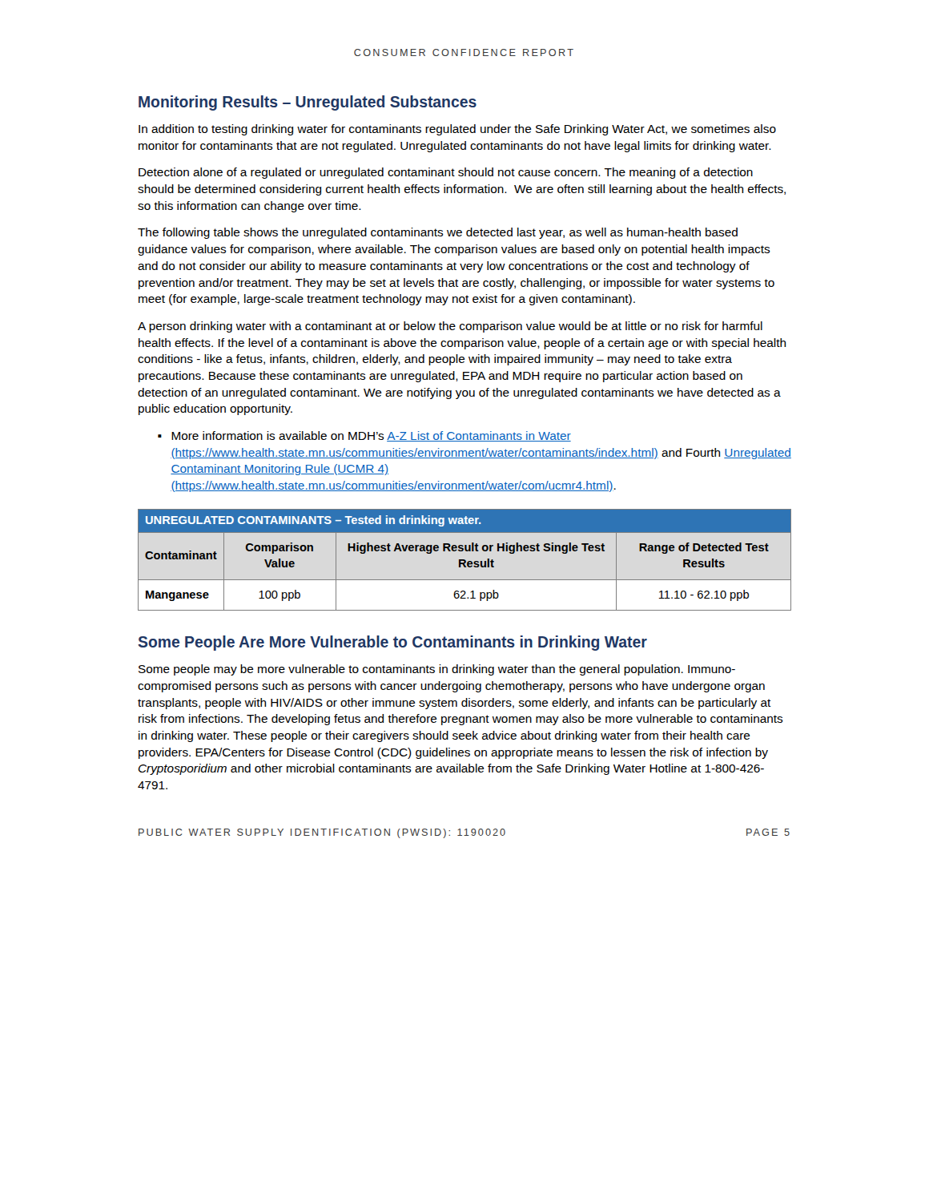CONSUMER CONFIDENCE REPORT
Monitoring Results – Unregulated Substances
In addition to testing drinking water for contaminants regulated under the Safe Drinking Water Act, we sometimes also monitor for contaminants that are not regulated. Unregulated contaminants do not have legal limits for drinking water.
Detection alone of a regulated or unregulated contaminant should not cause concern. The meaning of a detection should be determined considering current health effects information. We are often still learning about the health effects, so this information can change over time.
The following table shows the unregulated contaminants we detected last year, as well as human-health based guidance values for comparison, where available. The comparison values are based only on potential health impacts and do not consider our ability to measure contaminants at very low concentrations or the cost and technology of prevention and/or treatment. They may be set at levels that are costly, challenging, or impossible for water systems to meet (for example, large-scale treatment technology may not exist for a given contaminant).
A person drinking water with a contaminant at or below the comparison value would be at little or no risk for harmful health effects. If the level of a contaminant is above the comparison value, people of a certain age or with special health conditions - like a fetus, infants, children, elderly, and people with impaired immunity – may need to take extra precautions. Because these contaminants are unregulated, EPA and MDH require no particular action based on detection of an unregulated contaminant. We are notifying you of the unregulated contaminants we have detected as a public education opportunity.
More information is available on MDH’s A-Z List of Contaminants in Water (https://www.health.state.mn.us/communities/environment/water/contaminants/index.html) and Fourth Unregulated Contaminant Monitoring Rule (UCMR 4) (https://www.health.state.mn.us/communities/environment/water/com/ucmr4.html).
UNREGULATED CONTAMINANTS – Tested in drinking water.
| Contaminant | Comparison Value | Highest Average Result or Highest Single Test Result | Range of Detected Test Results |
| --- | --- | --- | --- |
| Manganese | 100 ppb | 62.1 ppb | 11.10 - 62.10 ppb |
Some People Are More Vulnerable to Contaminants in Drinking Water
Some people may be more vulnerable to contaminants in drinking water than the general population. Immuno-compromised persons such as persons with cancer undergoing chemotherapy, persons who have undergone organ transplants, people with HIV/AIDS or other immune system disorders, some elderly, and infants can be particularly at risk from infections. The developing fetus and therefore pregnant women may also be more vulnerable to contaminants in drinking water. These people or their caregivers should seek advice about drinking water from their health care providers. EPA/Centers for Disease Control (CDC) guidelines on appropriate means to lessen the risk of infection by Cryptosporidium and other microbial contaminants are available from the Safe Drinking Water Hotline at 1-800-426-4791.
PUBLIC WATER SUPPLY IDENTIFICATION (PWSID): 1190020 PAGE 5